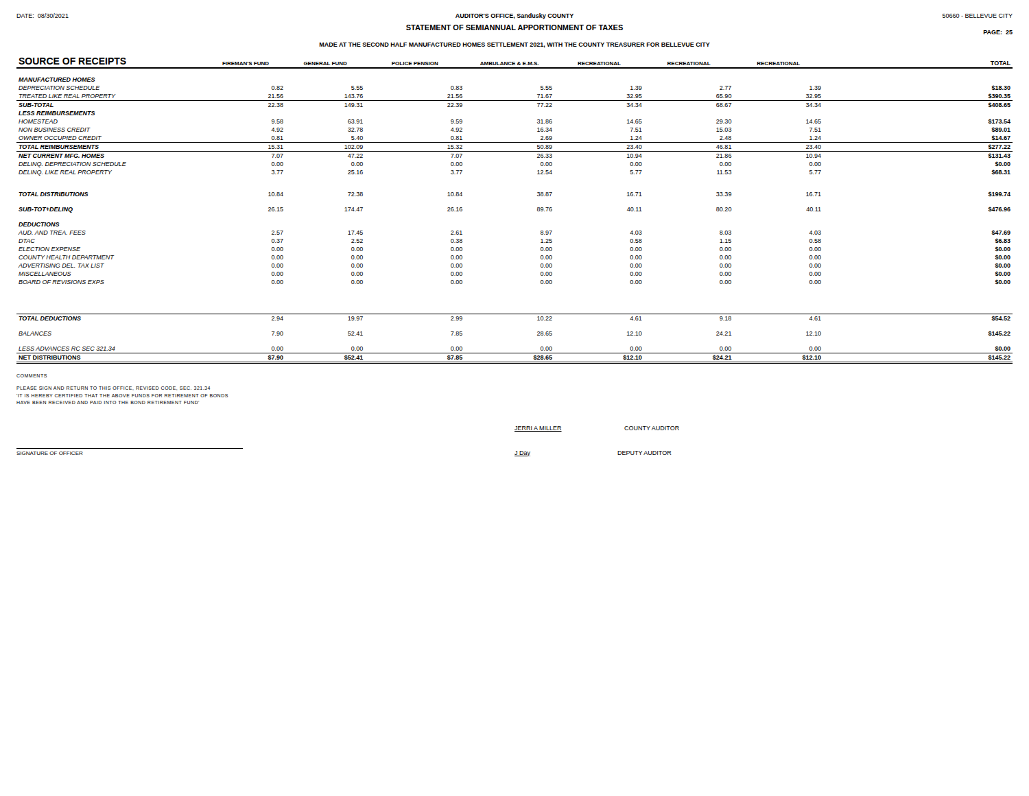DATE: 08/30/2021
AUDITOR'S OFFICE, Sandusky COUNTY
STATEMENT OF SEMIANNUAL APPORTIONMENT OF TAXES
MADE AT THE SECOND HALF MANUFACTURED HOMES SETTLEMENT 2021, WITH THE COUNTY TREASURER FOR BELLEVUE CITY
50660 - BELLEVUE CITY
PAGE: 25
| SOURCE OF RECEIPTS | FIREMAN'S FUND | GENERAL FUND | POLICE PENSION | AMBULANCE & E.M.S. | RECREATIONAL | RECREATIONAL | RECREATIONAL | | TOTAL |
| --- | --- | --- | --- | --- | --- | --- | --- | --- | --- |
| MANUFACTURED HOMES | |
| DEPRECIATION SCHEDULE | 0.82 | 5.55 | 0.83 | 5.55 | 1.39 | 2.77 | 1.39 | | $18.30 |
| TREATED LIKE REAL PROPERTY | 21.56 | 143.76 | 21.56 | 71.67 | 32.95 | 65.90 | 32.95 | | $390.35 |
| SUB-TOTAL | 22.38 | 149.31 | 22.39 | 77.22 | 34.34 | 68.67 | 34.34 | | $408.65 |
| LESS REIMBURSEMENTS | |
| HOMESTEAD | 9.58 | 63.91 | 9.59 | 31.86 | 14.65 | 29.30 | 14.65 | | $173.54 |
| NON BUSINESS CREDIT | 4.92 | 32.78 | 4.92 | 16.34 | 7.51 | 15.03 | 7.51 | | $89.01 |
| OWNER OCCUPIED CREDIT | 0.81 | 5.40 | 0.81 | 2.69 | 1.24 | 2.48 | 1.24 | | $14.67 |
| TOTAL REIMBURSEMENTS | 15.31 | 102.09 | 15.32 | 50.89 | 23.40 | 46.81 | 23.40 | | $277.22 |
| NET CURRENT MFG. HOMES | 7.07 | 47.22 | 7.07 | 26.33 | 10.94 | 21.86 | 10.94 | | $131.43 |
| DELINQ. DEPRECIATION SCHEDULE | 0.00 | 0.00 | 0.00 | 0.00 | 0.00 | 0.00 | 0.00 | | $0.00 |
| DELINQ. LIKE REAL PROPERTY | 3.77 | 25.16 | 3.77 | 12.54 | 5.77 | 11.53 | 5.77 | | $68.31 |
| TOTAL DISTRIBUTIONS | 10.84 | 72.38 | 10.84 | 38.87 | 16.71 | 33.39 | 16.71 | | $199.74 |
| SUB-TOT+DELINQ | 26.15 | 174.47 | 26.16 | 89.76 | 40.11 | 80.20 | 40.11 | | $476.96 |
| DEDUCTIONS | |
| AUD. AND TREA. FEES | 2.57 | 17.45 | 2.61 | 8.97 | 4.03 | 8.03 | 4.03 | | $47.69 |
| DTAC | 0.37 | 2.52 | 0.38 | 1.25 | 0.58 | 1.15 | 0.58 | | $6.83 |
| ELECTION EXPENSE | 0.00 | 0.00 | 0.00 | 0.00 | 0.00 | 0.00 | 0.00 | | $0.00 |
| COUNTY HEALTH DEPARTMENT | 0.00 | 0.00 | 0.00 | 0.00 | 0.00 | 0.00 | 0.00 | | $0.00 |
| ADVERTISING DEL. TAX LIST | 0.00 | 0.00 | 0.00 | 0.00 | 0.00 | 0.00 | 0.00 | | $0.00 |
| MISCELLANEOUS | 0.00 | 0.00 | 0.00 | 0.00 | 0.00 | 0.00 | 0.00 | | $0.00 |
| BOARD OF REVISIONS EXPS | 0.00 | 0.00 | 0.00 | 0.00 | 0.00 | 0.00 | 0.00 | | $0.00 |
| TOTAL DEDUCTIONS | 2.94 | 19.97 | 2.99 | 10.22 | 4.61 | 9.18 | 4.61 | | $54.52 |
| BALANCES | 7.90 | 52.41 | 7.85 | 28.65 | 12.10 | 24.21 | 12.10 | | $145.22 |
| LESS ADVANCES RC SEC 321.34 | 0.00 | 0.00 | 0.00 | 0.00 | 0.00 | 0.00 | 0.00 | | $0.00 |
| NET DISTRIBUTIONS | $7.90 | $52.41 | $7.85 | $28.65 | $12.10 | $24.21 | $12.10 | | $145.22 |
COMMENTS
PLEASE SIGN AND RETURN TO THIS OFFICE, REVISED CODE, SEC. 321.34
'IT IS HEREBY CERTIFIED THAT THE ABOVE FUNDS FOR RETIREMENT OF BONDS
HAVE BEEN RECEIVED AND PAID INTO THE BOND RETIREMENT FUND'
SIGNATURE OF OFFICER
JERRI A MILLER COUNTY AUDITOR
J Day DEPUTY AUDITOR